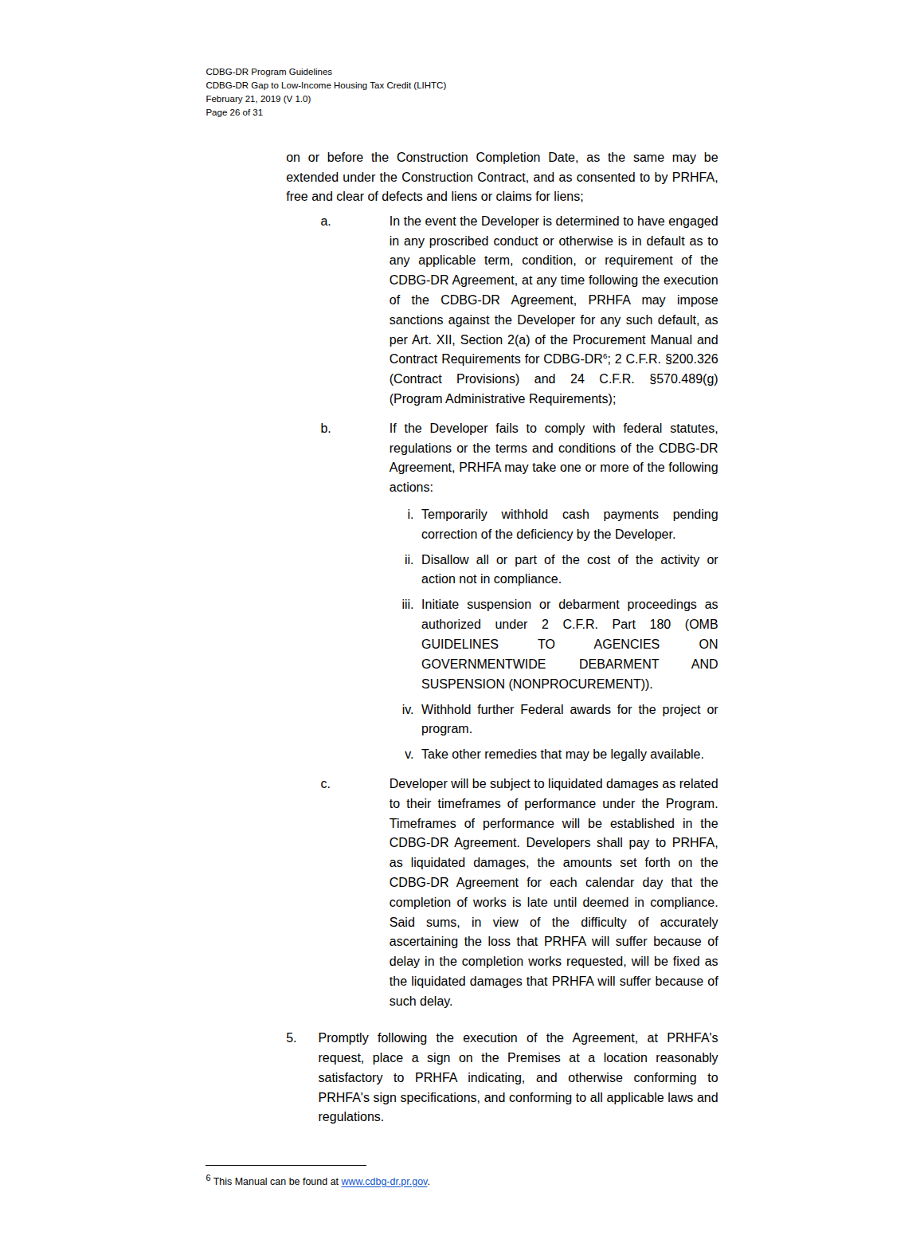CDBG-DR Program Guidelines
CDBG-DR Gap to Low-Income Housing Tax Credit (LIHTC)
February 21, 2019 (V 1.0)
Page 26 of 31
on or before the Construction Completion Date, as the same may be extended under the Construction Contract, and as consented to by PRHFA, free and clear of defects and liens or claims for liens;
a. In the event the Developer is determined to have engaged in any proscribed conduct or otherwise is in default as to any applicable term, condition, or requirement of the CDBG-DR Agreement, at any time following the execution of the CDBG-DR Agreement, PRHFA may impose sanctions against the Developer for any such default, as per Art. XII, Section 2(a) of the Procurement Manual and Contract Requirements for CDBG-DR6; 2 C.F.R. §200.326 (Contract Provisions) and 24 C.F.R. §570.489(g) (Program Administrative Requirements);
b. If the Developer fails to comply with federal statutes, regulations or the terms and conditions of the CDBG-DR Agreement, PRHFA may take one or more of the following actions:
i. Temporarily withhold cash payments pending correction of the deficiency by the Developer.
ii. Disallow all or part of the cost of the activity or action not in compliance.
iii. Initiate suspension or debarment proceedings as authorized under 2 C.F.R. Part 180 (OMB GUIDELINES TO AGENCIES ON GOVERNMENTWIDE DEBARMENT AND SUSPENSION (NONPROCUREMENT)).
iv. Withhold further Federal awards for the project or program.
v. Take other remedies that may be legally available.
c. Developer will be subject to liquidated damages as related to their timeframes of performance under the Program. Timeframes of performance will be established in the CDBG-DR Agreement. Developers shall pay to PRHFA, as liquidated damages, the amounts set forth on the CDBG-DR Agreement for each calendar day that the completion of works is late until deemed in compliance. Said sums, in view of the difficulty of accurately ascertaining the loss that PRHFA will suffer because of delay in the completion works requested, will be fixed as the liquidated damages that PRHFA will suffer because of such delay.
5. Promptly following the execution of the Agreement, at PRHFA's request, place a sign on the Premises at a location reasonably satisfactory to PRHFA indicating, and otherwise conforming to PRHFA's sign specifications, and conforming to all applicable laws and regulations.
6 This Manual can be found at www.cdbg-dr.pr.gov.